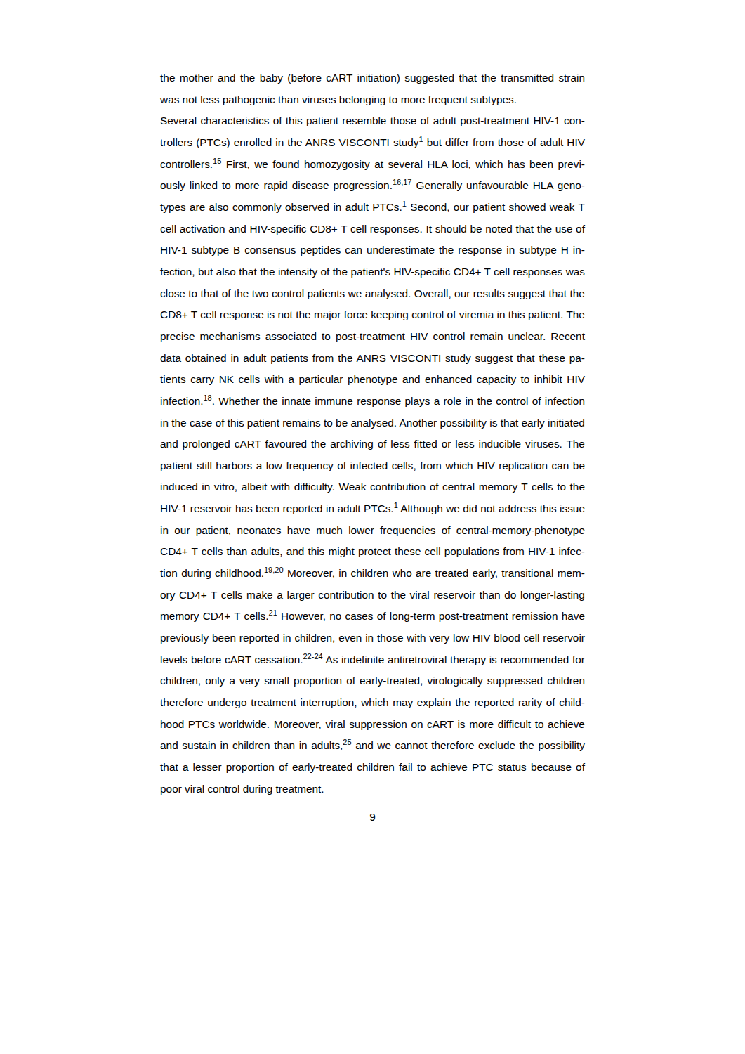the mother and the baby (before cART initiation) suggested that the transmitted strain was not less pathogenic than viruses belonging to more frequent subtypes.
Several characteristics of this patient resemble those of adult post-treatment HIV-1 controllers (PTCs) enrolled in the ANRS VISCONTI study1 but differ from those of adult HIV controllers.15 First, we found homozygosity at several HLA loci, which has been previously linked to more rapid disease progression.16,17 Generally unfavourable HLA genotypes are also commonly observed in adult PTCs.1 Second, our patient showed weak T cell activation and HIV-specific CD8+ T cell responses. It should be noted that the use of HIV-1 subtype B consensus peptides can underestimate the response in subtype H infection, but also that the intensity of the patient's HIV-specific CD4+ T cell responses was close to that of the two control patients we analysed. Overall, our results suggest that the CD8+ T cell response is not the major force keeping control of viremia in this patient. The precise mechanisms associated to post-treatment HIV control remain unclear. Recent data obtained in adult patients from the ANRS VISCONTI study suggest that these patients carry NK cells with a particular phenotype and enhanced capacity to inhibit HIV infection.18. Whether the innate immune response plays a role in the control of infection in the case of this patient remains to be analysed. Another possibility is that early initiated and prolonged cART favoured the archiving of less fitted or less inducible viruses. The patient still harbors a low frequency of infected cells, from which HIV replication can be induced in vitro, albeit with difficulty. Weak contribution of central memory T cells to the HIV-1 reservoir has been reported in adult PTCs.1 Although we did not address this issue in our patient, neonates have much lower frequencies of central-memory-phenotype CD4+ T cells than adults, and this might protect these cell populations from HIV-1 infection during childhood.19,20 Moreover, in children who are treated early, transitional memory CD4+ T cells make a larger contribution to the viral reservoir than do longer-lasting memory CD4+ T cells.21 However, no cases of long-term post-treatment remission have previously been reported in children, even in those with very low HIV blood cell reservoir levels before cART cessation.22-24 As indefinite antiretroviral therapy is recommended for children, only a very small proportion of early-treated, virologically suppressed children therefore undergo treatment interruption, which may explain the reported rarity of childhood PTCs worldwide. Moreover, viral suppression on cART is more difficult to achieve and sustain in children than in adults,25 and we cannot therefore exclude the possibility that a lesser proportion of early-treated children fail to achieve PTC status because of poor viral control during treatment.
9